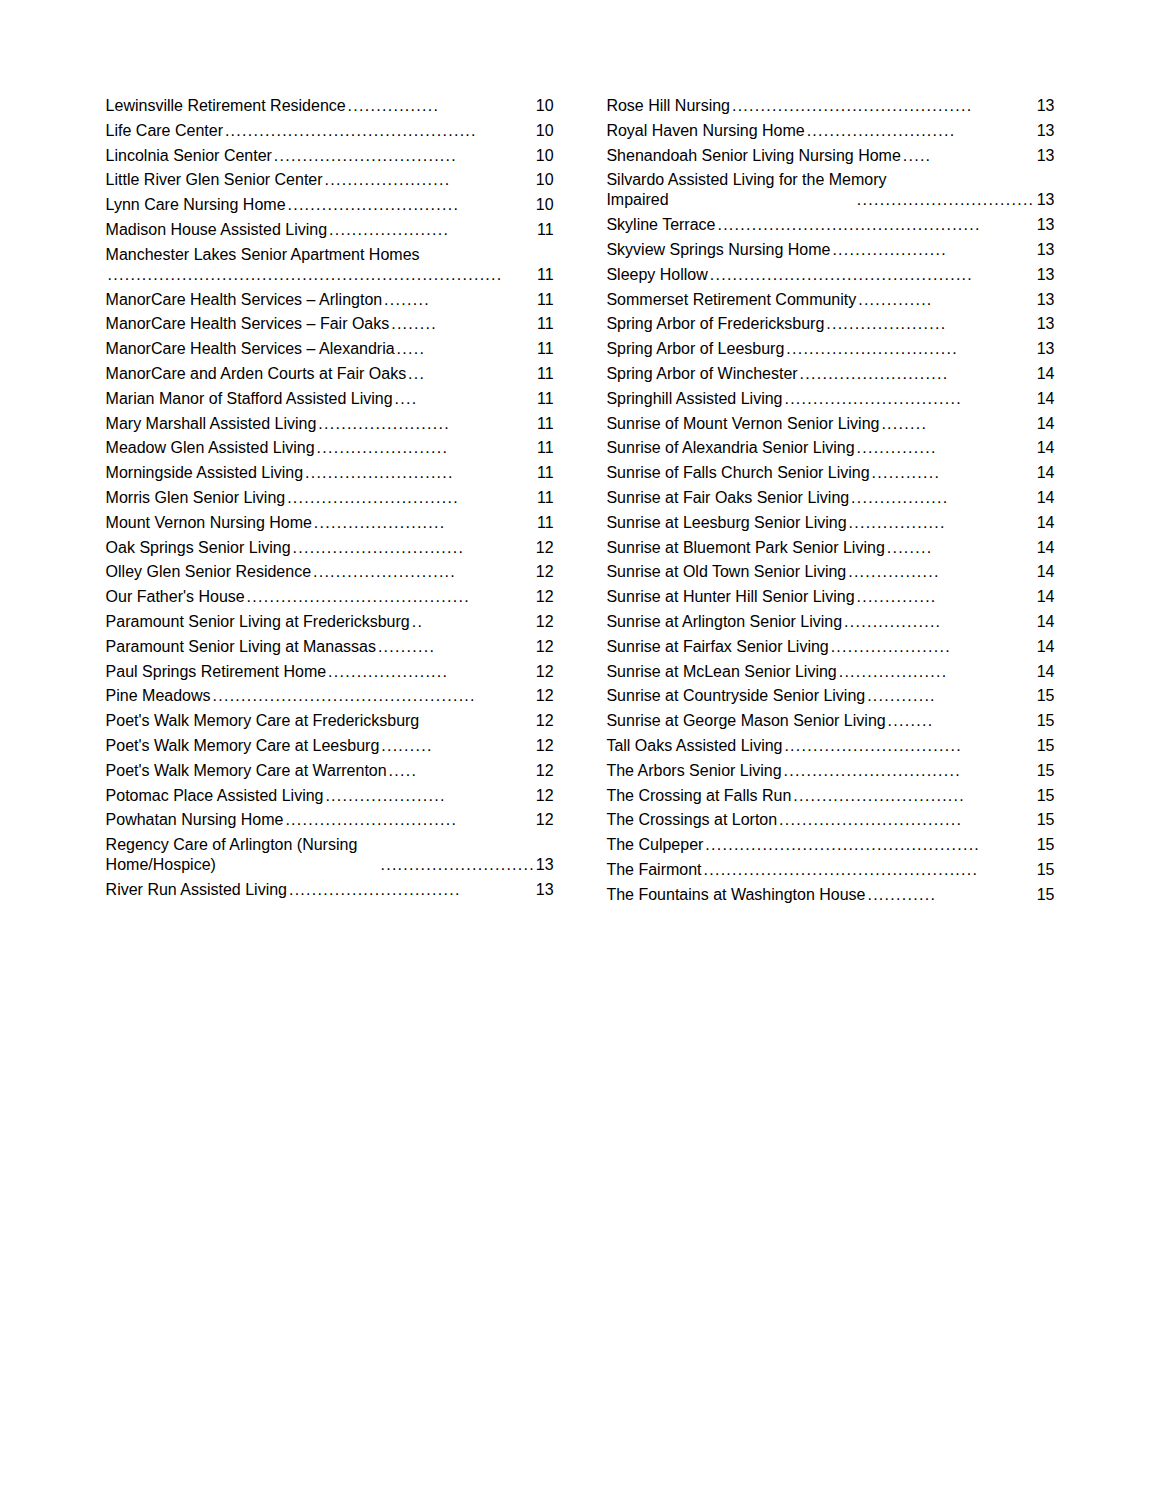Lewinsville Retirement Residence................ 10
Life Care Center............................................ 10
Lincolnia Senior Center................................ 10
Little River Glen Senior Center...................... 10
Lynn Care Nursing Home.............................. 10
Madison House Assisted Living..................... 11
Manchester Lakes Senior Apartment Homes ..................................................................... 11
ManorCare Health Services – Arlington........ 11
ManorCare Health Services – Fair Oaks........ 11
ManorCare Health Services – Alexandria..... 11
ManorCare and Arden Courts at Fair Oaks... 11
Marian Manor of Stafford Assisted Living.... 11
Mary Marshall Assisted Living....................... 11
Meadow Glen Assisted Living....................... 11
Morningside Assisted Living.......................... 11
Morris Glen Senior Living.............................. 11
Mount Vernon Nursing Home....................... 11
Oak Springs Senior Living.............................. 12
Olley Glen Senior Residence......................... 12
Our Father's House....................................... 12
Paramount Senior Living at Fredericksburg.. 12
Paramount Senior Living at Manassas.......... 12
Paul Springs Retirement Home..................... 12
Pine Meadows.............................................. 12
Poet's Walk Memory Care at Fredericksburg 12
Poet's Walk Memory Care at Leesburg......... 12
Poet's Walk Memory Care at Warrenton..... 12
Potomac Place Assisted Living..................... 12
Powhatan Nursing Home.............................. 12
Regency Care of Arlington (Nursing Home/Hospice)............................................ 13
River Run Assisted Living.............................. 13
Rose Hill Nursing.......................................... 13
Royal Haven Nursing Home.......................... 13
Shenandoah Senior Living Nursing Home..... 13
Silvardo Assisted Living for the Memory Impaired........................................................ 13
Skyline Terrace.............................................. 13
Skyview Springs Nursing Home.................... 13
Sleepy Hollow.............................................. 13
Sommerset Retirement Community............. 13
Spring Arbor of Fredericksburg..................... 13
Spring Arbor of Leesburg.............................. 13
Spring Arbor of Winchester.......................... 14
Springhill Assisted Living............................... 14
Sunrise of Mount Vernon Senior Living........ 14
Sunrise of Alexandria Senior Living.............. 14
Sunrise of Falls Church Senior Living............ 14
Sunrise at Fair Oaks Senior Living................. 14
Sunrise at Leesburg Senior Living................. 14
Sunrise at Bluemont Park Senior Living........ 14
Sunrise at Old Town Senior Living................ 14
Sunrise at Hunter Hill Senior Living.............. 14
Sunrise at Arlington Senior Living................. 14
Sunrise at Fairfax Senior Living..................... 14
Sunrise at McLean Senior Living................... 14
Sunrise at Countryside Senior Living............ 15
Sunrise at George Mason Senior Living........ 15
Tall Oaks Assisted Living............................... 15
The Arbors Senior Living............................... 15
The Crossing at Falls Run.............................. 15
The Crossings at Lorton................................ 15
The Culpeper................................................ 15
The Fairmont................................................ 15
The Fountains at Washington House............ 15